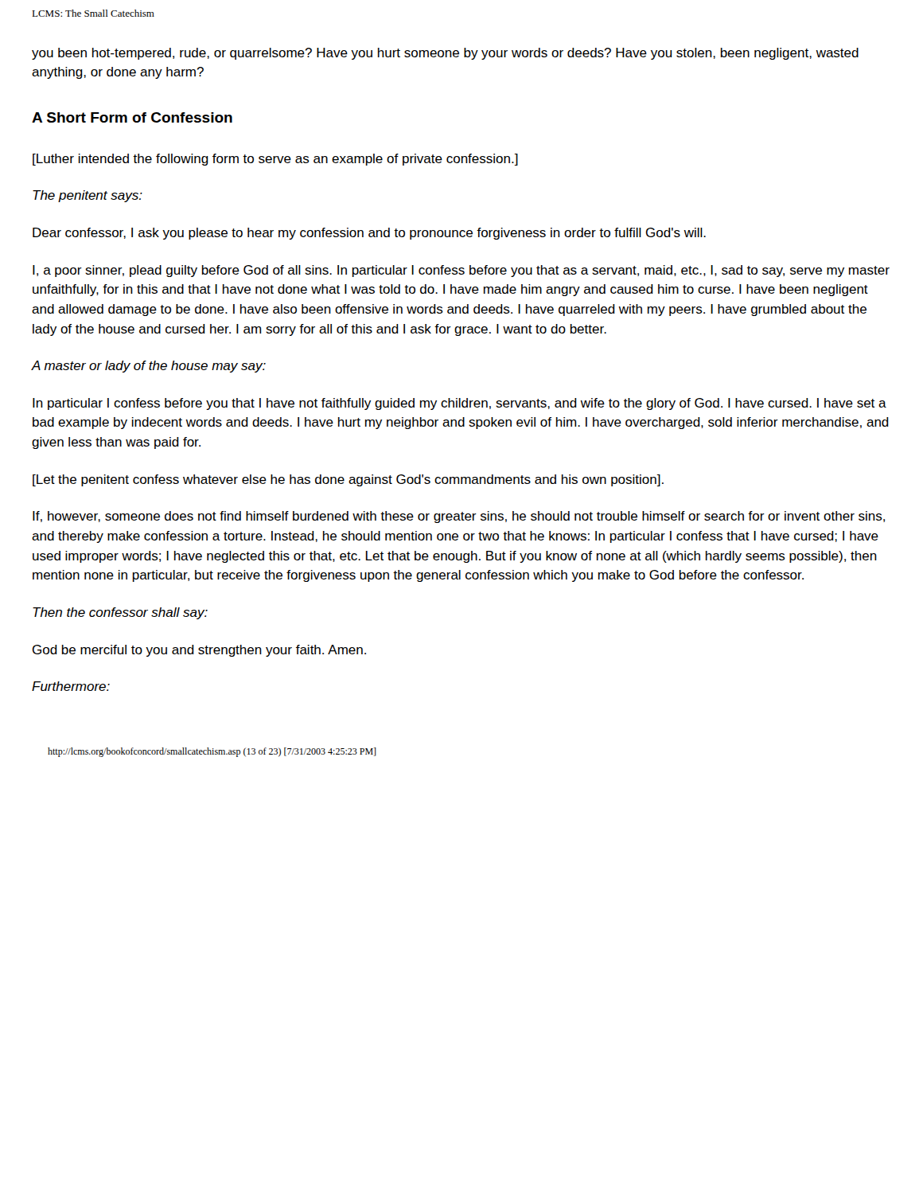LCMS: The Small Catechism
you been hot-tempered, rude, or quarrelsome? Have you hurt someone by your words or deeds? Have you stolen, been negligent, wasted anything, or done any harm?
A Short Form of Confession
[Luther intended the following form to serve as an example of private confession.]
The penitent says:
Dear confessor, I ask you please to hear my confession and to pronounce forgiveness in order to fulfill God's will.
I, a poor sinner, plead guilty before God of all sins. In particular I confess before you that as a servant, maid, etc., I, sad to say, serve my master unfaithfully, for in this and that I have not done what I was told to do. I have made him angry and caused him to curse. I have been negligent and allowed damage to be done. I have also been offensive in words and deeds. I have quarreled with my peers. I have grumbled about the lady of the house and cursed her. I am sorry for all of this and I ask for grace. I want to do better.
A master or lady of the house may say:
In particular I confess before you that I have not faithfully guided my children, servants, and wife to the glory of God. I have cursed. I have set a bad example by indecent words and deeds. I have hurt my neighbor and spoken evil of him. I have overcharged, sold inferior merchandise, and given less than was paid for.
[Let the penitent confess whatever else he has done against God's commandments and his own position].
If, however, someone does not find himself burdened with these or greater sins, he should not trouble himself or search for or invent other sins, and thereby make confession a torture. Instead, he should mention one or two that he knows: In particular I confess that I have cursed; I have used improper words; I have neglected this or that, etc. Let that be enough. But if you know of none at all (which hardly seems possible), then mention none in particular, but receive the forgiveness upon the general confession which you make to God before the confessor.
Then the confessor shall say:
God be merciful to you and strengthen your faith. Amen.
Furthermore:
http://lcms.org/bookofconcord/smallcatechism.asp (13 of 23) [7/31/2003 4:25:23 PM]